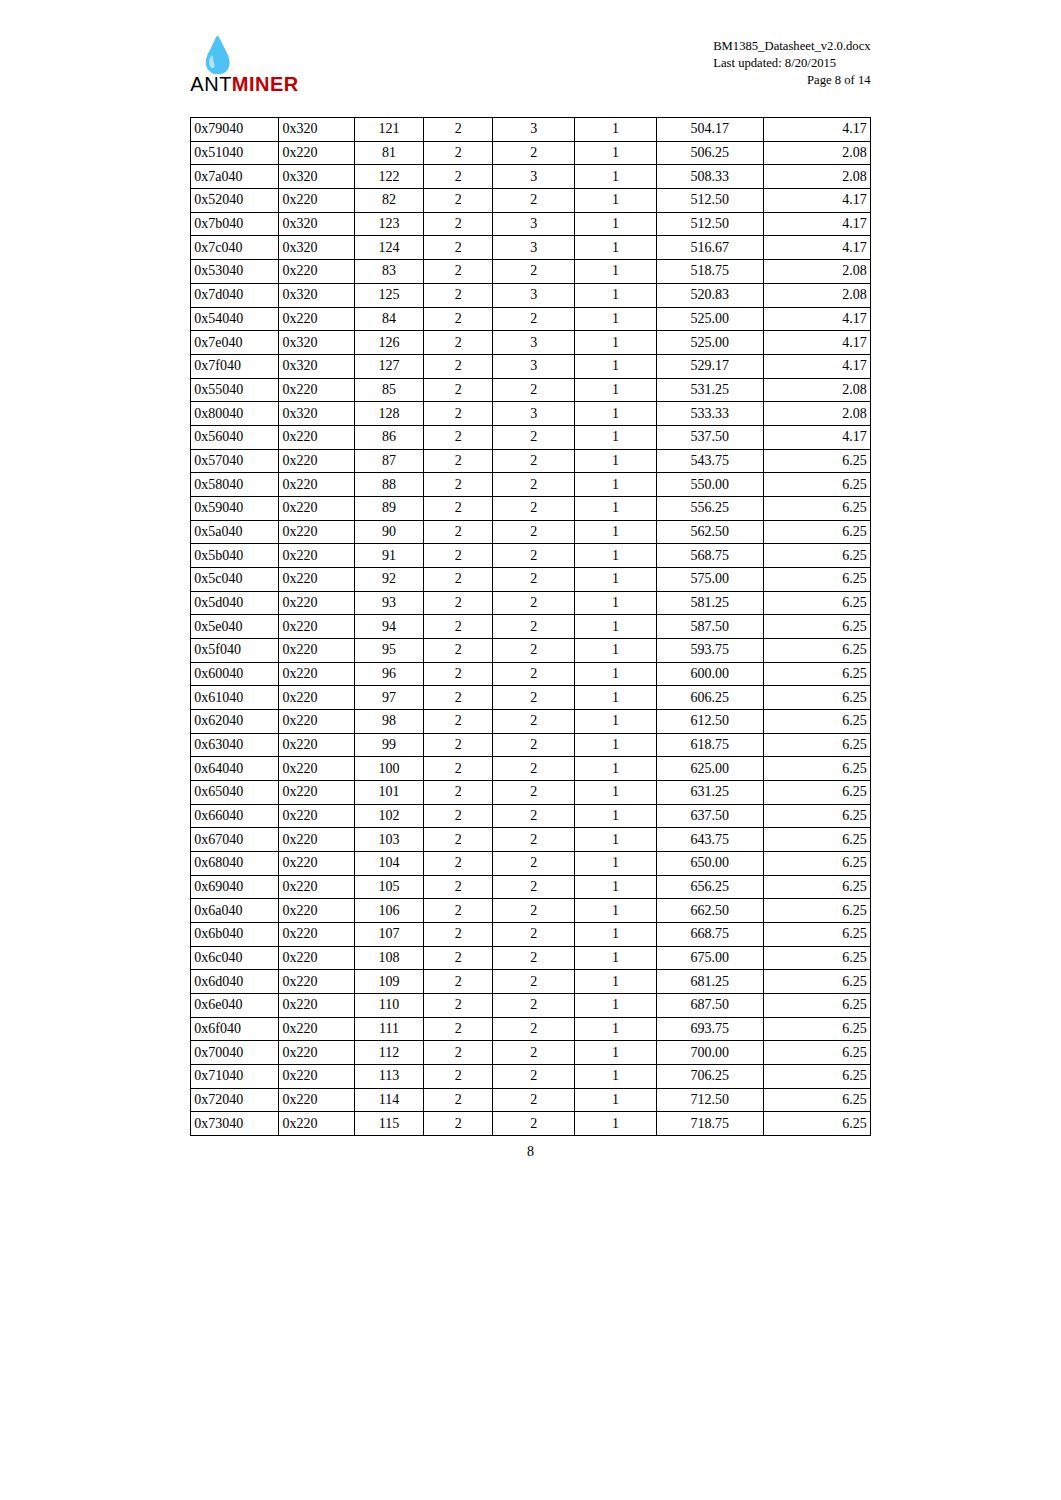💧
ANT MINER
BM1385_Datasheet_v2.0.docx
Last updated: 8/20/2015
Page 8 of 14
| 0x79040 | 0x320 | 121 | 2 | 3 | 1 | 504.17 | 4.17 |
| 0x51040 | 0x220 | 81 | 2 | 2 | 1 | 506.25 | 2.08 |
| 0x7a040 | 0x320 | 122 | 2 | 3 | 1 | 508.33 | 2.08 |
| 0x52040 | 0x220 | 82 | 2 | 2 | 1 | 512.50 | 4.17 |
| 0x7b040 | 0x320 | 123 | 2 | 3 | 1 | 512.50 | 4.17 |
| 0x7c040 | 0x320 | 124 | 2 | 3 | 1 | 516.67 | 4.17 |
| 0x53040 | 0x220 | 83 | 2 | 2 | 1 | 518.75 | 2.08 |
| 0x7d040 | 0x320 | 125 | 2 | 3 | 1 | 520.83 | 2.08 |
| 0x54040 | 0x220 | 84 | 2 | 2 | 1 | 525.00 | 4.17 |
| 0x7e040 | 0x320 | 126 | 2 | 3 | 1 | 525.00 | 4.17 |
| 0x7f040 | 0x320 | 127 | 2 | 3 | 1 | 529.17 | 4.17 |
| 0x55040 | 0x220 | 85 | 2 | 2 | 1 | 531.25 | 2.08 |
| 0x80040 | 0x320 | 128 | 2 | 3 | 1 | 533.33 | 2.08 |
| 0x56040 | 0x220 | 86 | 2 | 2 | 1 | 537.50 | 4.17 |
| 0x57040 | 0x220 | 87 | 2 | 2 | 1 | 543.75 | 6.25 |
| 0x58040 | 0x220 | 88 | 2 | 2 | 1 | 550.00 | 6.25 |
| 0x59040 | 0x220 | 89 | 2 | 2 | 1 | 556.25 | 6.25 |
| 0x5a040 | 0x220 | 90 | 2 | 2 | 1 | 562.50 | 6.25 |
| 0x5b040 | 0x220 | 91 | 2 | 2 | 1 | 568.75 | 6.25 |
| 0x5c040 | 0x220 | 92 | 2 | 2 | 1 | 575.00 | 6.25 |
| 0x5d040 | 0x220 | 93 | 2 | 2 | 1 | 581.25 | 6.25 |
| 0x5e040 | 0x220 | 94 | 2 | 2 | 1 | 587.50 | 6.25 |
| 0x5f040 | 0x220 | 95 | 2 | 2 | 1 | 593.75 | 6.25 |
| 0x60040 | 0x220 | 96 | 2 | 2 | 1 | 600.00 | 6.25 |
| 0x61040 | 0x220 | 97 | 2 | 2 | 1 | 606.25 | 6.25 |
| 0x62040 | 0x220 | 98 | 2 | 2 | 1 | 612.50 | 6.25 |
| 0x63040 | 0x220 | 99 | 2 | 2 | 1 | 618.75 | 6.25 |
| 0x64040 | 0x220 | 100 | 2 | 2 | 1 | 625.00 | 6.25 |
| 0x65040 | 0x220 | 101 | 2 | 2 | 1 | 631.25 | 6.25 |
| 0x66040 | 0x220 | 102 | 2 | 2 | 1 | 637.50 | 6.25 |
| 0x67040 | 0x220 | 103 | 2 | 2 | 1 | 643.75 | 6.25 |
| 0x68040 | 0x220 | 104 | 2 | 2 | 1 | 650.00 | 6.25 |
| 0x69040 | 0x220 | 105 | 2 | 2 | 1 | 656.25 | 6.25 |
| 0x6a040 | 0x220 | 106 | 2 | 2 | 1 | 662.50 | 6.25 |
| 0x6b040 | 0x220 | 107 | 2 | 2 | 1 | 668.75 | 6.25 |
| 0x6c040 | 0x220 | 108 | 2 | 2 | 1 | 675.00 | 6.25 |
| 0x6d040 | 0x220 | 109 | 2 | 2 | 1 | 681.25 | 6.25 |
| 0x6e040 | 0x220 | 110 | 2 | 2 | 1 | 687.50 | 6.25 |
| 0x6f040 | 0x220 | 111 | 2 | 2 | 1 | 693.75 | 6.25 |
| 0x70040 | 0x220 | 112 | 2 | 2 | 1 | 700.00 | 6.25 |
| 0x71040 | 0x220 | 113 | 2 | 2 | 1 | 706.25 | 6.25 |
| 0x72040 | 0x220 | 114 | 2 | 2 | 1 | 712.50 | 6.25 |
| 0x73040 | 0x220 | 115 | 2 | 2 | 1 | 718.75 | 6.25 |
8